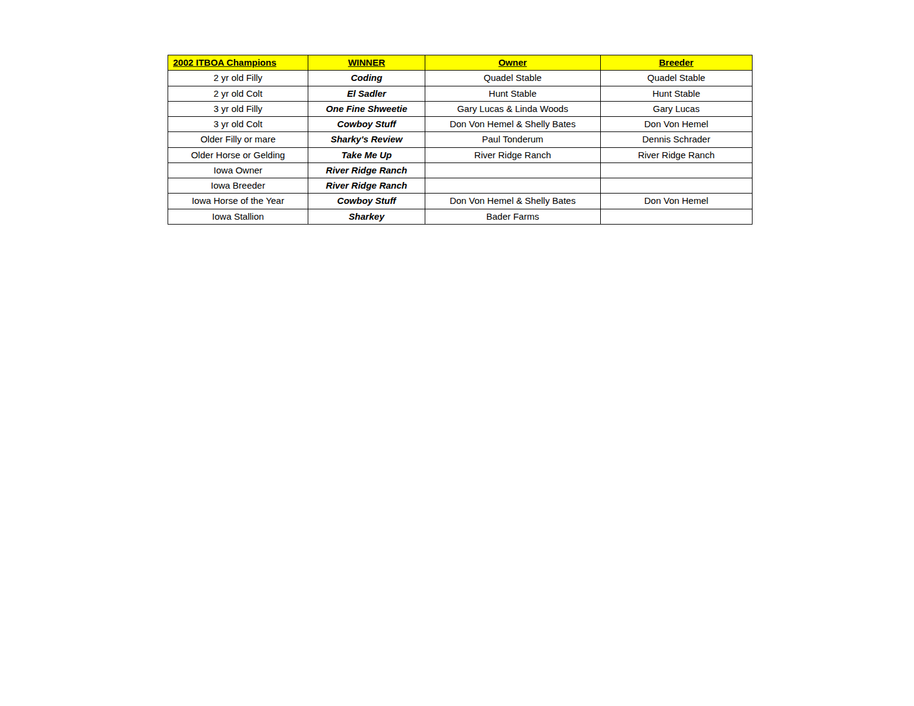| 2002 ITBOA Champions | WINNER | Owner | Breeder |
| --- | --- | --- | --- |
| 2 yr old Filly | Coding | Quadel Stable | Quadel Stable |
| 2 yr old Colt | El Sadler | Hunt Stable | Hunt Stable |
| 3 yr old Filly | One Fine Shweetie | Gary Lucas & Linda Woods | Gary Lucas |
| 3 yr old Colt | Cowboy Stuff | Don Von Hemel & Shelly Bates | Don Von Hemel |
| Older Filly or mare | Sharky's Review | Paul Tonderum | Dennis Schrader |
| Older Horse or Gelding | Take Me Up | River Ridge Ranch | River Ridge Ranch |
| Iowa Owner | River Ridge Ranch | | |
| Iowa Breeder | River Ridge Ranch | | |
| Iowa Horse of the Year | Cowboy Stuff | Don Von Hemel & Shelly Bates | Don Von Hemel |
| Iowa Stallion | Sharkey | Bader Farms | |